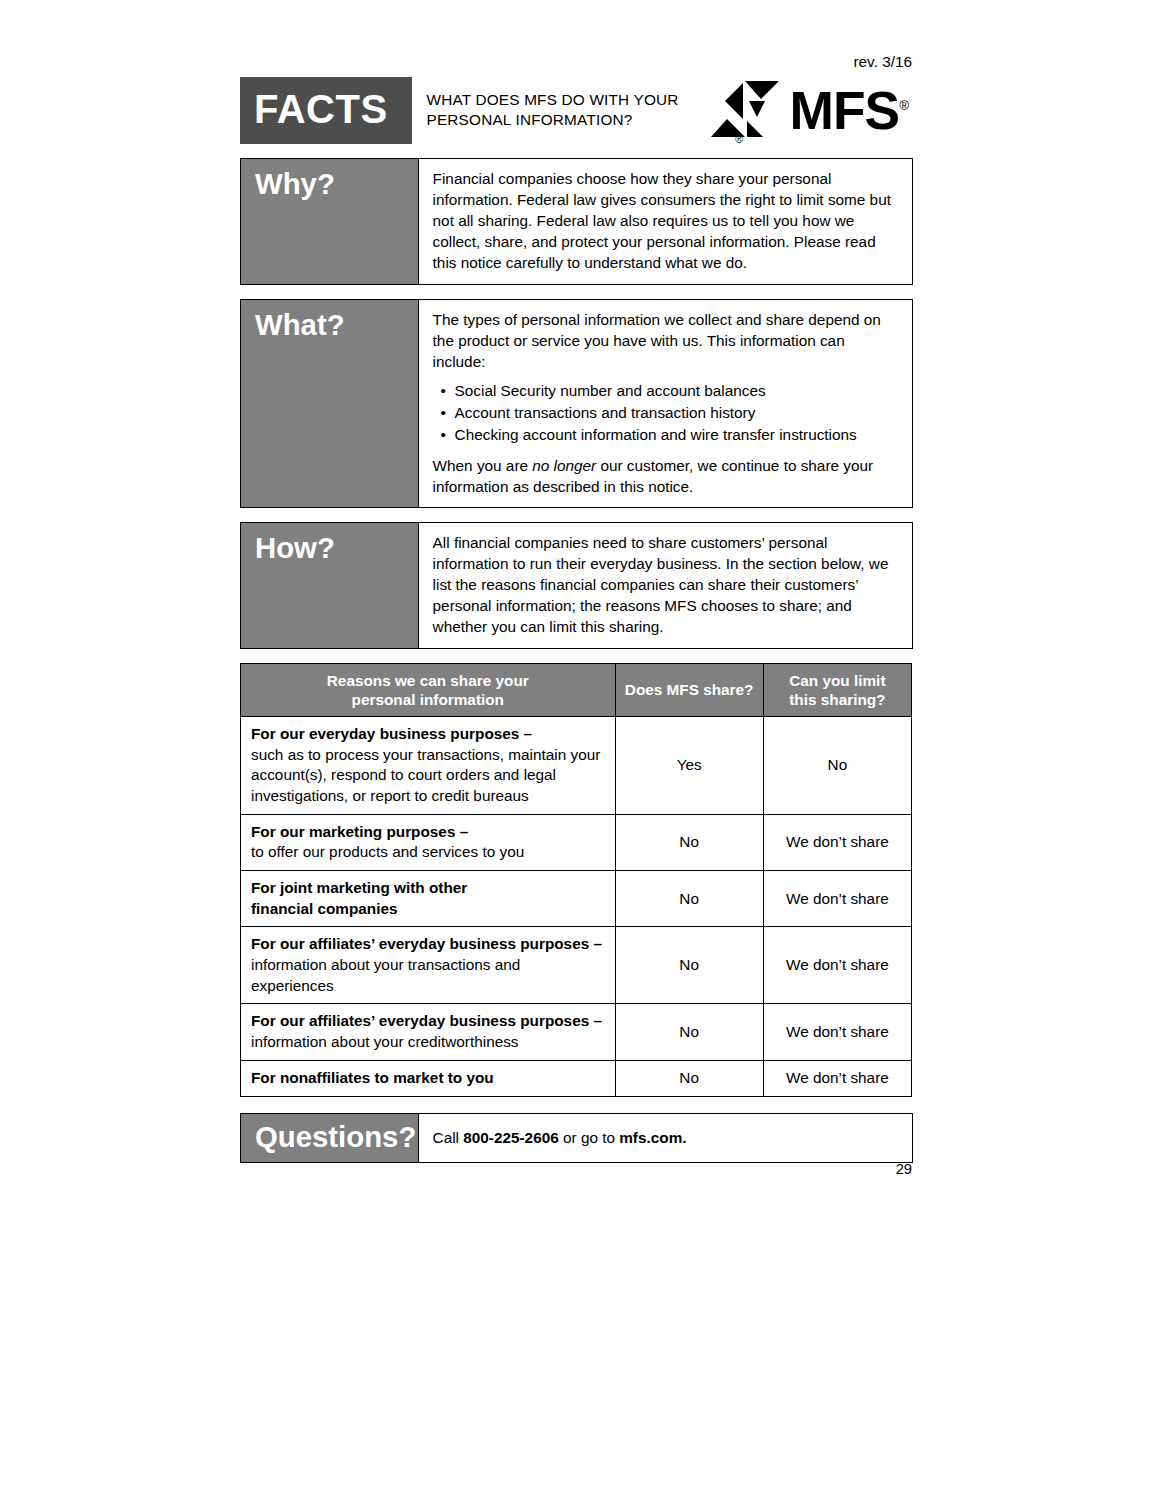rev. 3/16
FACTS
What does MFS do with your
personal information?
MFS® ®
Why?
Financial companies choose how they share your personal information. Federal law gives consumers the right to limit some but not all sharing. Federal law also requires us to tell you how we collect, share, and protect your personal information. Please read this notice carefully to understand what we do.
What?
The types of personal information we collect and share depend on the product or service you have with us. This information can include:
Social Security number and account balances
Account transactions and transaction history
Checking account information and wire transfer instructions
When you are no longer our customer, we continue to share your information as described in this notice.
How?
All financial companies need to share customers’ personal information to run their everyday business. In the section below, we list the reasons financial companies can share their customers’ personal information; the reasons MFS chooses to share; and whether you can limit this sharing.
| Reasons we can share your personal information | Does MFS share? | Can you limit this sharing? |
| --- | --- | --- |
| For our everyday business purposes – such as to process your transactions, maintain your account(s), respond to court orders and legal investigations, or report to credit bureaus | Yes | No |
| For our marketing purposes – to offer our products and services to you | No | We don’t share |
| For joint marketing with other financial companies | No | We don’t share |
| For our affiliates’ everyday business purposes – information about your transactions and experiences | No | We don’t share |
| For our affiliates’ everyday business purposes – information about your creditworthiness | No | We don’t share |
| For nonaffiliates to market to you | No | We don’t share |
Questions?
Call 800-225-2606 or go to mfs.com.
29